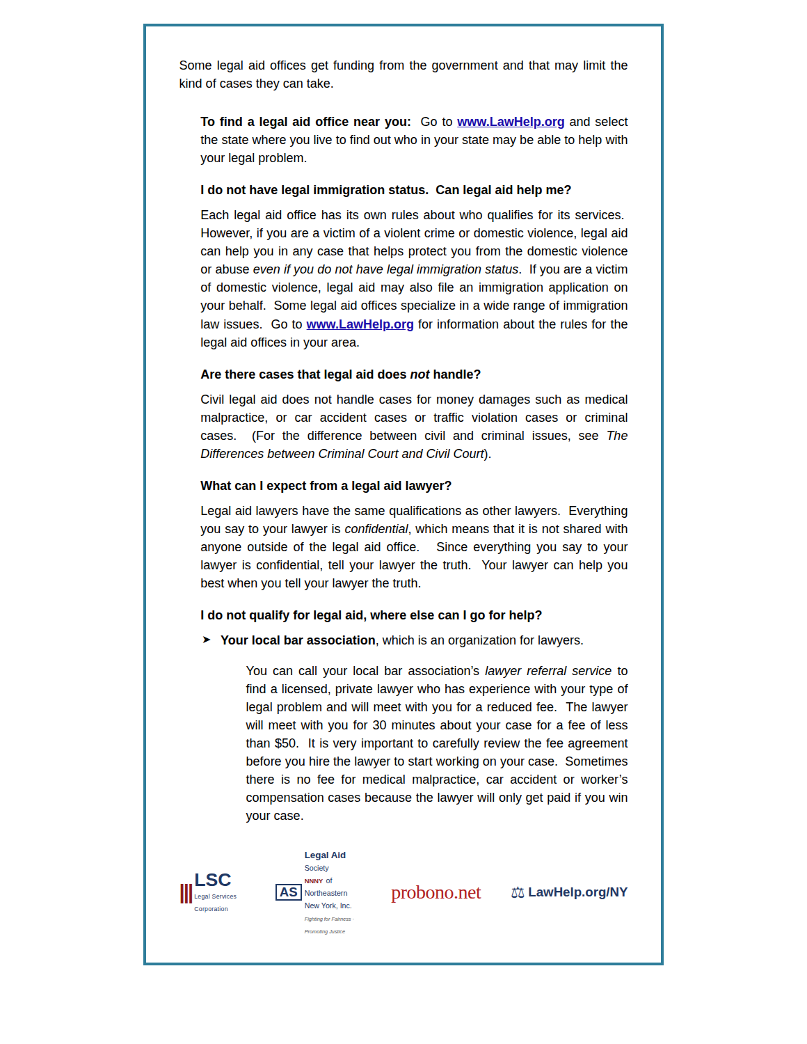Some legal aid offices get funding from the government and that may limit the kind of cases they can take.
To find a legal aid office near you: Go to www.LawHelp.org and select the state where you live to find out who in your state may be able to help with your legal problem.
I do not have legal immigration status. Can legal aid help me?
Each legal aid office has its own rules about who qualifies for its services. However, if you are a victim of a violent crime or domestic violence, legal aid can help you in any case that helps protect you from the domestic violence or abuse even if you do not have legal immigration status. If you are a victim of domestic violence, legal aid may also file an immigration application on your behalf. Some legal aid offices specialize in a wide range of immigration law issues. Go to www.LawHelp.org for information about the rules for the legal aid offices in your area.
Are there cases that legal aid does not handle?
Civil legal aid does not handle cases for money damages such as medical malpractice, or car accident cases or traffic violation cases or criminal cases. (For the difference between civil and criminal issues, see The Differences between Criminal Court and Civil Court).
What can I expect from a legal aid lawyer?
Legal aid lawyers have the same qualifications as other lawyers. Everything you say to your lawyer is confidential, which means that it is not shared with anyone outside of the legal aid office. Since everything you say to your lawyer is confidential, tell your lawyer the truth. Your lawyer can help you best when you tell your lawyer the truth.
I do not qualify for legal aid, where else can I go for help?
➤ Your local bar association, which is an organization for lawyers.
You can call your local bar association’s lawyer referral service to find a licensed, private lawyer who has experience with your type of legal problem and will meet with you for a reduced fee. The lawyer will meet with you for 30 minutes about your case for a fee of less than $50. It is very important to carefully review the fee agreement before you hire the lawyer to start working on your case. Sometimes there is no fee for medical malpractice, car accident or worker’s compensation cases because the lawyer will only get paid if you win your case.
||| LSC
Legal Services Corporation
AS Legal Aid
Society
NNNY of Northeastern
New York, Inc.
Fighting for Fairness · Promoting Justice
probono.net
⚖ LawHelp.org/NY